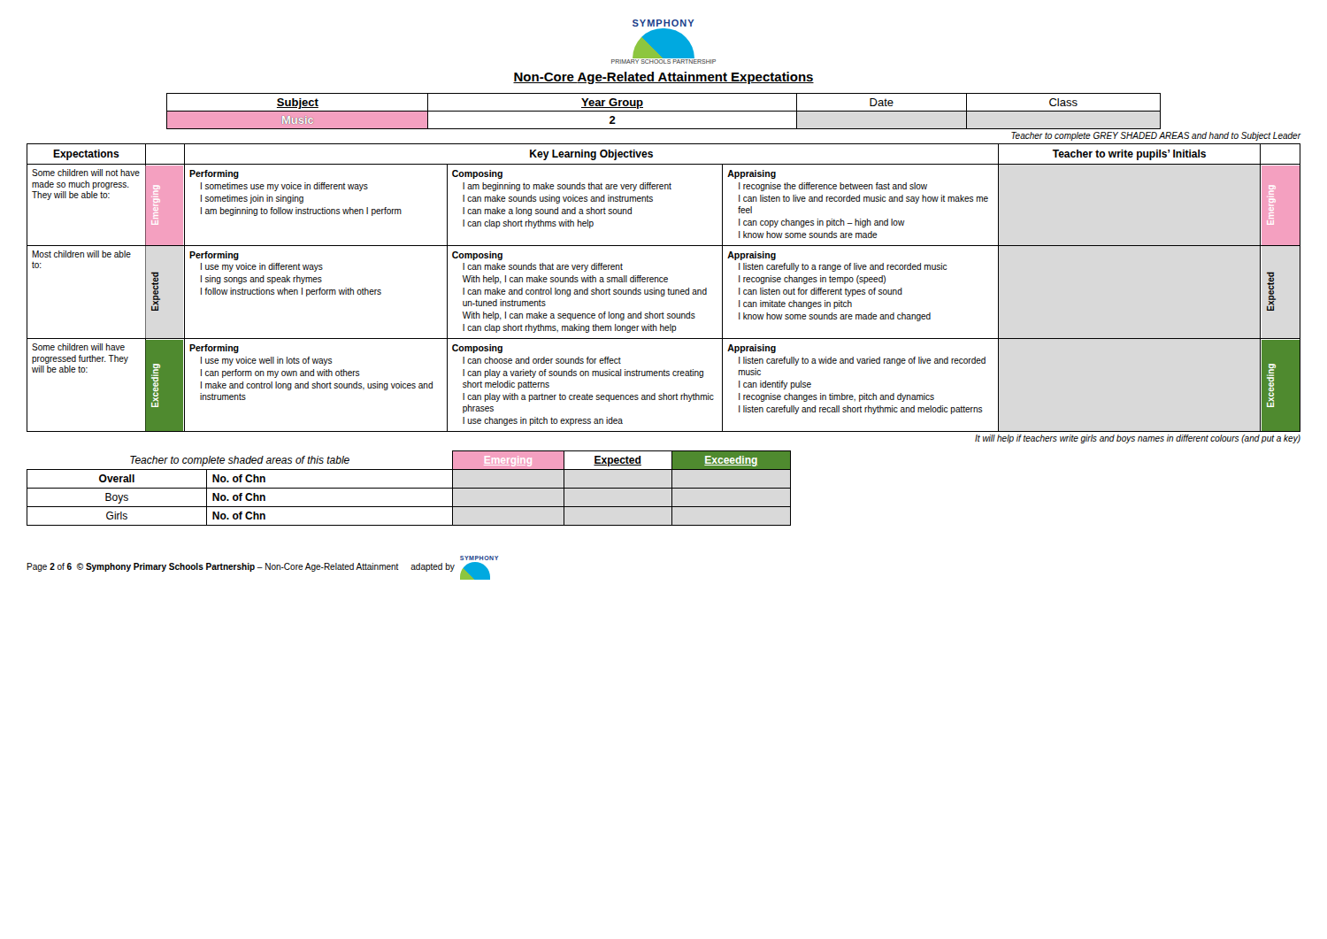SYMPHONY
PRIMARY SCHOOLS PARTNERSHIP
Non-Core Age-Related Attainment Expectations
| Subject | Year Group | Date | Class |
| Music | 2 | | |
Teacher to complete GREY SHADED AREAS and hand to Subject Leader
| Expectations | | Key Learning Objectives | Teacher to write pupils’ Initials | |
| --- | --- | --- | --- | --- |
| Some children will not have made so much progress. They will be able to: | Emerging | Performing I sometimes use my voice in different ways I sometimes join in singing I am beginning to follow instructions when I perform | Composing I am beginning to make sounds that are very different I can make sounds using voices and instruments I can make a long sound and a short sound I can clap short rhythms with help | Appraising I recognise the difference between fast and slow I can listen to live and recorded music and say how it makes me feel I can copy changes in pitch – high and low I know how some sounds are made | | Emerging |
| Most children will be able to: | Expected | Performing I use my voice in different ways I sing songs and speak rhymes I follow instructions when I perform with others | Composing I can make sounds that are very different With help, I can make sounds with a small difference I can make and control long and short sounds using tuned and un-tuned instruments With help, I can make a sequence of long and short sounds I can clap short rhythms, making them longer with help | Appraising I listen carefully to a range of live and recorded music I recognise changes in tempo (speed) I can listen out for different types of sound I can imitate changes in pitch I know how some sounds are made and changed | | Expected |
| Some children will have progressed further. They will be able to: | Exceeding | Performing I use my voice well in lots of ways I can perform on my own and with others I make and control long and short sounds, using voices and instruments | Composing I can choose and order sounds for effect I can play a variety of sounds on musical instruments creating short melodic patterns I can play with a partner to create sequences and short rhythmic phrases I use changes in pitch to express an idea | Appraising I listen carefully to a wide and varied range of live and recorded music I can identify pulse I recognise changes in timbre, pitch and dynamics I listen carefully and recall short rhythmic and melodic patterns | | Exceeding |
It will help if teachers write girls and boys names in different colours (and put a key)
| Teacher to complete shaded areas of this table | Emerging | Expected | Exceeding |
| Overall | No. of Chn | | | |
| Boys | No. of Chn | | | |
| Girls | No. of Chn | | | |
Page 2 of 6 © Symphony Primary Schools Partnership – Non-Core Age-Related Attainment adapted by SYMPHONY